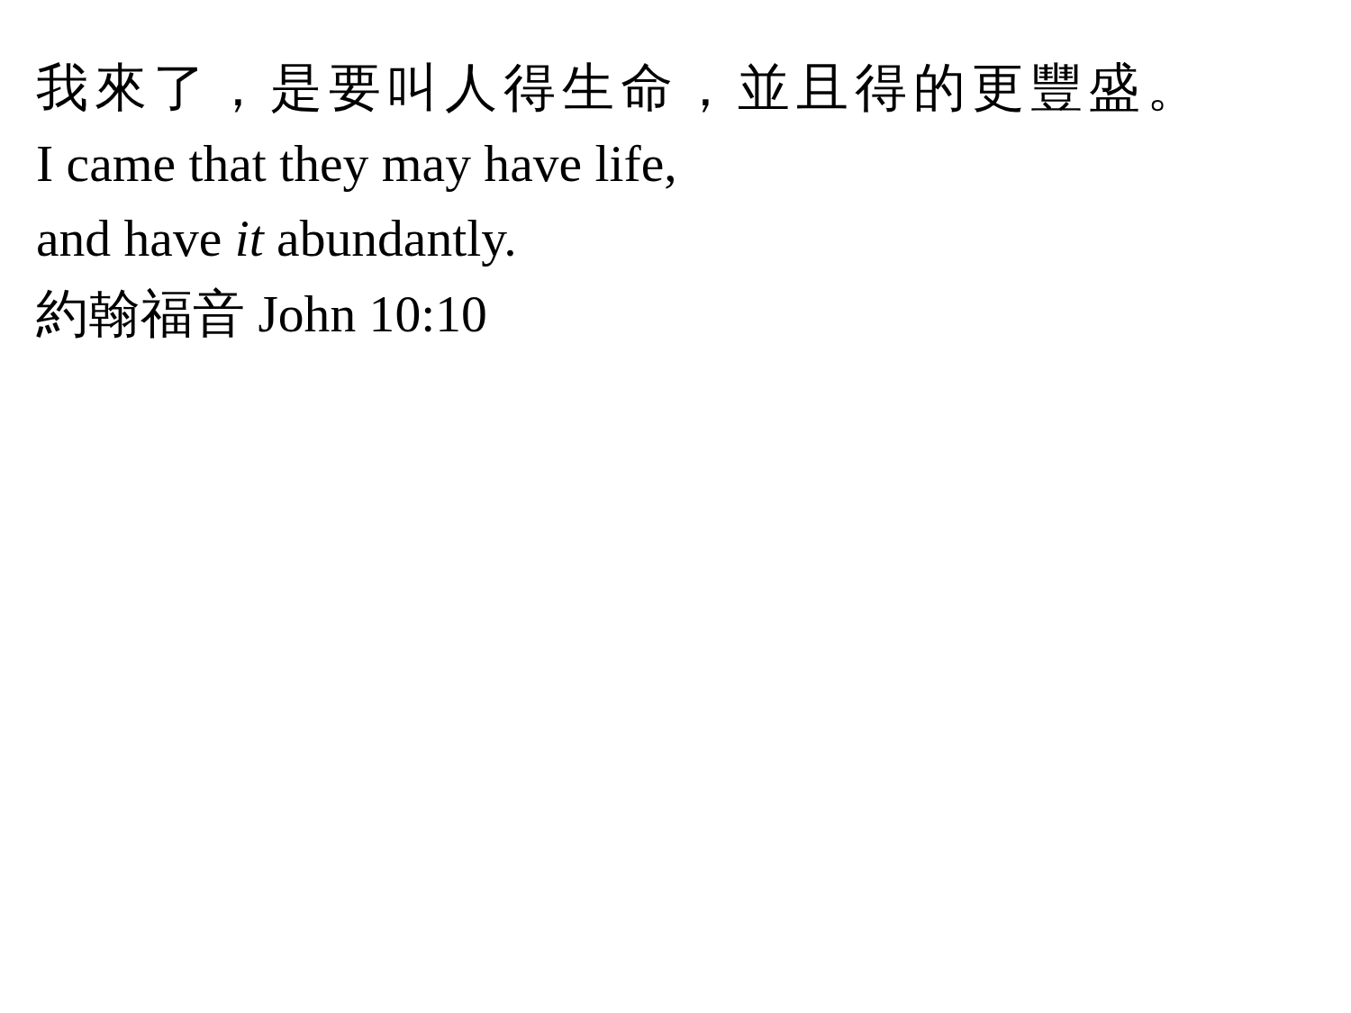我來了，是要叫人得生命，並且得的更豐盛。 I came that they may have life, and have it abundantly. 約翰福音 John 10:10